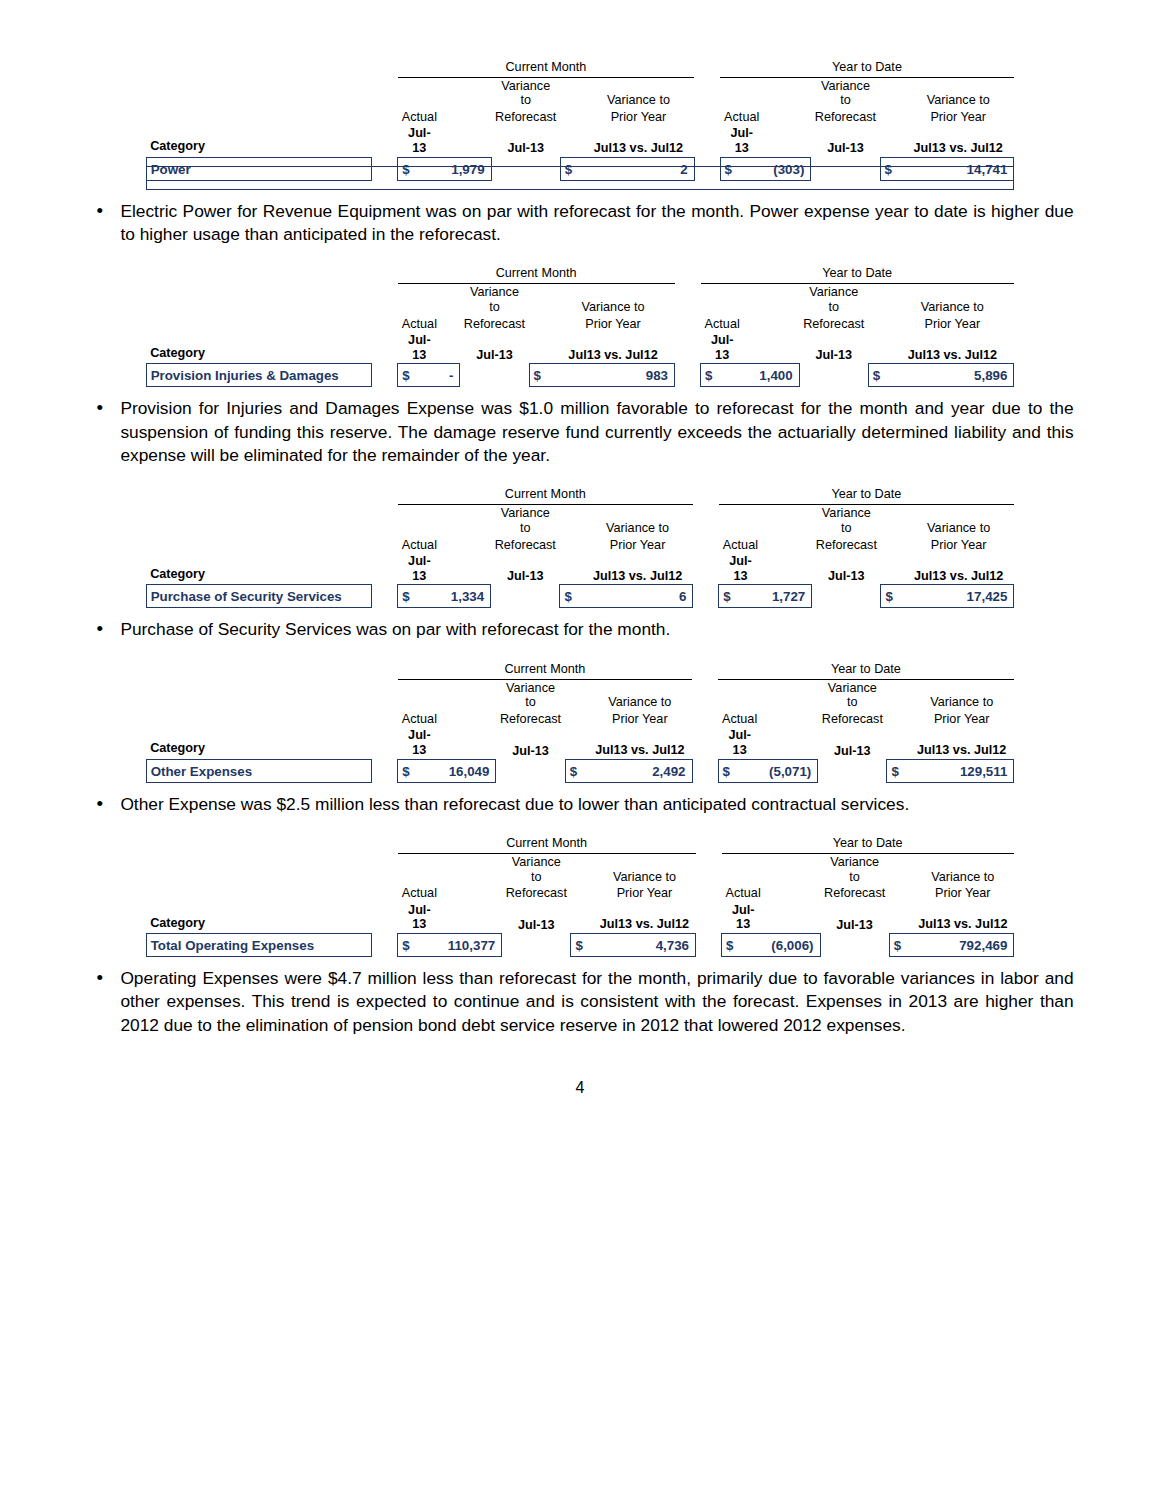| | | Current Month | | Year to Date |
| | | | | Variance to | | Variance to | | | | Variance to | | Variance to |
| | | Actual | | Reforecast | | Prior Year | | Actual | | Reforecast | | Prior Year |
| Category | | Jul-13 | | Jul-13 | | Jul13 vs. Jul12 | | Jul-13 | | Jul-13 | | Jul13 vs. Jul12 |
| Power | | $ | 1,979 | | $ | 2 | | $ | (303) | | $ | 14,741 |
Electric Power for Revenue Equipment was on par with reforecast for the month. Power expense year to date is higher due to higher usage than anticipated in the reforecast.
| | | Current Month | | Year to Date |
| | | | | Variance to | | Variance to | | | | Variance to | | Variance to |
| | | Actual | | Reforecast | | Prior Year | | Actual | | Reforecast | | Prior Year |
| Category | | Jul-13 | | Jul-13 | | Jul13 vs. Jul12 | | Jul-13 | | Jul-13 | | Jul13 vs. Jul12 |
| Provision Injuries & Damages | | $ | - | | $ | 983 | | $ | 1,400 | | $ | 5,896 |
Provision for Injuries and Damages Expense was $1.0 million favorable to reforecast for the month and year due to the suspension of funding this reserve. The damage reserve fund currently exceeds the actuarially determined liability and this expense will be eliminated for the remainder of the year.
| | | Current Month | | Year to Date |
| | | | | Variance to | | Variance to | | | | Variance to | | Variance to |
| | | Actual | | Reforecast | | Prior Year | | Actual | | Reforecast | | Prior Year |
| Category | | Jul-13 | | Jul-13 | | Jul13 vs. Jul12 | | Jul-13 | | Jul-13 | | Jul13 vs. Jul12 |
| Purchase of Security Services | | $ | 1,334 | | $ | 6 | | $ | 1,727 | | $ | 17,425 |
Purchase of Security Services was on par with reforecast for the month.
| | | Current Month | | Year to Date |
| | | | | Variance to | | Variance to | | | | Variance to | | Variance to |
| | | Actual | | Reforecast | | Prior Year | | Actual | | Reforecast | | Prior Year |
| Category | | Jul-13 | | Jul-13 | | Jul13 vs. Jul12 | | Jul-13 | | Jul-13 | | Jul13 vs. Jul12 |
| Other Expenses | | $ | 16,049 | | $ | 2,492 | | $ | (5,071) | | $ | 129,511 |
Other Expense was $2.5 million less than reforecast due to lower than anticipated contractual services.
| | | Current Month | | Year to Date |
| | | | | Variance to | | Variance to | | | | Variance to | | Variance to |
| | | Actual | | Reforecast | | Prior Year | | Actual | | Reforecast | | Prior Year |
| Category | | Jul-13 | | Jul-13 | | Jul13 vs. Jul12 | | Jul-13 | | Jul-13 | | Jul13 vs. Jul12 |
| Total Operating Expenses | | $ | 110,377 | | $ | 4,736 | | $ | (6,006) | | $ | 792,469 |
Operating Expenses were $4.7 million less than reforecast for the month, primarily due to favorable variances in labor and other expenses. This trend is expected to continue and is consistent with the forecast. Expenses in 2013 are higher than 2012 due to the elimination of pension bond debt service reserve in 2012 that lowered 2012 expenses.
4